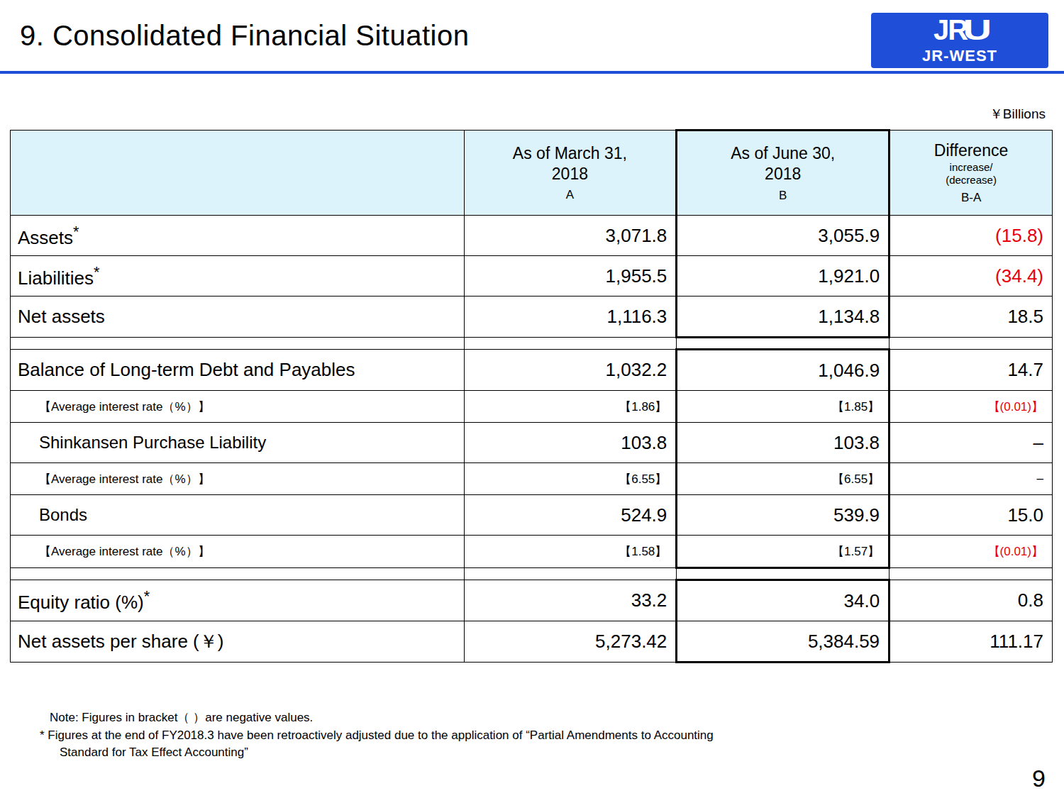9. Consolidated Financial Situation
JRU
JR-WEST
￥Billions
| | As of March 31, 2018 A | As of June 30, 2018 B | Difference increase/ (decrease) B-A |
| --- | --- | --- | --- |
| Assets * | 3,071.8 | 3,055.9 | (15.8) |
| Liabilities * | 1,955.5 | 1,921.0 | (34.4) |
| Net assets | 1,116.3 | 1,134.8 | 18.5 |
| Balance of Long-term Debt and Payables | 1,032.2 | 1,046.9 | 14.7 |
| 【Average interest rate（%）】 | 【1.86】 | 【1.85】 | 【(0.01)】 |
| Shinkansen Purchase Liability | 103.8 | 103.8 | – |
| 【Average interest rate（%）】 | 【6.55】 | 【6.55】 | – |
| Bonds | 524.9 | 539.9 | 15.0 |
| 【Average interest rate（%）】 | 【1.58】 | 【1.57】 | 【(0.01)】 |
| Equity ratio (%) * | 33.2 | 34.0 | 0.8 |
| Net assets per share (￥) | 5,273.42 | 5,384.59 | 111.17 |
Note: Figures in bracket（ ）are negative values.
* Figures at the end of FY2018.3 have been retroactively adjusted due to the application of “Partial Amendments to Accounting
Standard for Tax Effect Accounting”
9